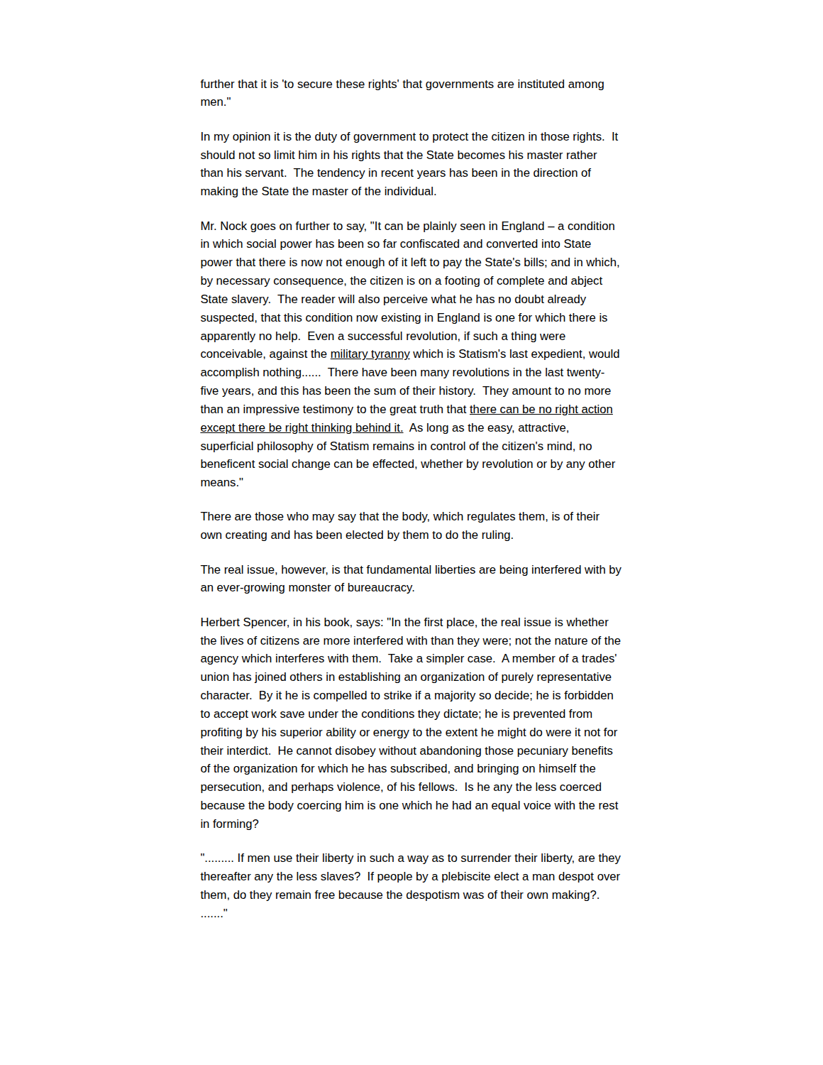further that it is 'to secure these rights' that governments are instituted among men."
In my opinion it is the duty of government to protect the citizen in those rights. It should not so limit him in his rights that the State becomes his master rather than his servant. The tendency in recent years has been in the direction of making the State the master of the individual.
Mr. Nock goes on further to say, "It can be plainly seen in England – a condition in which social power has been so far confiscated and converted into State power that there is now not enough of it left to pay the State's bills; and in which, by necessary consequence, the citizen is on a footing of complete and abject State slavery. The reader will also perceive what he has no doubt already suspected, that this condition now existing in England is one for which there is apparently no help. Even a successful revolution, if such a thing were conceivable, against the military tyranny which is Statism's last expedient, would accomplish nothing...... There have been many revolutions in the last twenty-five years, and this has been the sum of their history. They amount to no more than an impressive testimony to the great truth that there can be no right action except there be right thinking behind it. As long as the easy, attractive, superficial philosophy of Statism remains in control of the citizen's mind, no beneficent social change can be effected, whether by revolution or by any other means."
There are those who may say that the body, which regulates them, is of their own creating and has been elected by them to do the ruling.
The real issue, however, is that fundamental liberties are being interfered with by an ever-growing monster of bureaucracy.
Herbert Spencer, in his book, says: "In the first place, the real issue is whether the lives of citizens are more interfered with than they were; not the nature of the agency which interferes with them. Take a simpler case. A member of a trades' union has joined others in establishing an organization of purely representative character. By it he is compelled to strike if a majority so decide; he is forbidden to accept work save under the conditions they dictate; he is prevented from profiting by his superior ability or energy to the extent he might do were it not for their interdict. He cannot disobey without abandoning those pecuniary benefits of the organization for which he has subscribed, and bringing on himself the persecution, and perhaps violence, of his fellows. Is he any the less coerced because the body coercing him is one which he had an equal voice with the rest in forming?
"......... If men use their liberty in such a way as to surrender their liberty, are they thereafter any the less slaves? If people by a plebiscite elect a man despot over them, do they remain free because the despotism was of their own making?. ......."